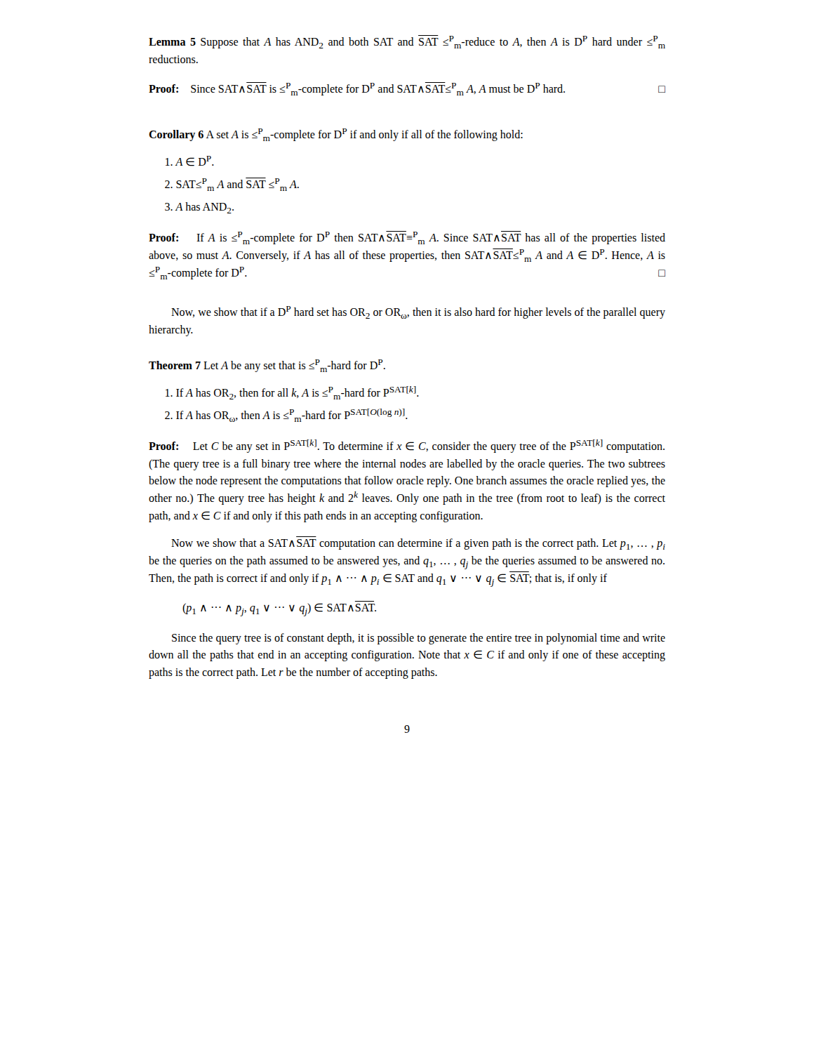Lemma 5 Suppose that A has AND2 and both SAT and SAT ≤Pm-reduce to A, then A is DP hard under ≤Pm reductions.
Proof: Since SAT∧SAT is ≤Pm-complete for DP and SAT∧SAT≤Pm A, A must be DP hard. □
Corollary 6 A set A is ≤Pm-complete for DP if and only if all of the following hold:
A ∈ DP.
SAT≤Pm A and SAT ≤Pm A.
A has AND2.
Proof: If A is ≤Pm-complete for DP then SAT∧SAT≡Pm A. Since SAT∧SAT has all of the properties listed above, so must A. Conversely, if A has all of these properties, then SAT∧SAT≤Pm A and A ∈ DP. Hence, A is ≤Pm-complete for DP. □
Now, we show that if a DP hard set has OR2 or ORω, then it is also hard for higher levels of the parallel query hierarchy.
Theorem 7 Let A be any set that is ≤Pm-hard for DP.
If A has OR2, then for all k, A is ≤Pm-hard for PSAT[k].
If A has ORω, then A is ≤Pm-hard for PSAT[O(log n)].
Proof: Let C be any set in PSAT[k]. To determine if x ∈ C, consider the query tree of the PSAT[k] computation. (The query tree is a full binary tree where the internal nodes are labelled by the oracle queries. The two subtrees below the node represent the computations that follow oracle reply. One branch assumes the oracle replied yes, the other no.) The query tree has height k and 2k leaves. Only one path in the tree (from root to leaf) is the correct path, and x ∈ C if and only if this path ends in an accepting configuration.
Now we show that a SAT∧SAT computation can determine if a given path is the correct path. Let p1, … , pi be the queries on the path assumed to be answered yes, and q1, … , qj be the queries assumed to be answered no. Then, the path is correct if and only if p1 ∧ ··· ∧ pi ∈ SAT and q1 ∨ ··· ∨ qj ∈ SAT; that is, if only if
(p1 ∧ ··· ∧ pj, q1 ∨ ··· ∨ qj) ∈ SAT∧SAT.
Since the query tree is of constant depth, it is possible to generate the entire tree in polynomial time and write down all the paths that end in an accepting configuration. Note that x ∈ C if and only if one of these accepting paths is the correct path. Let r be the number of accepting paths.
9